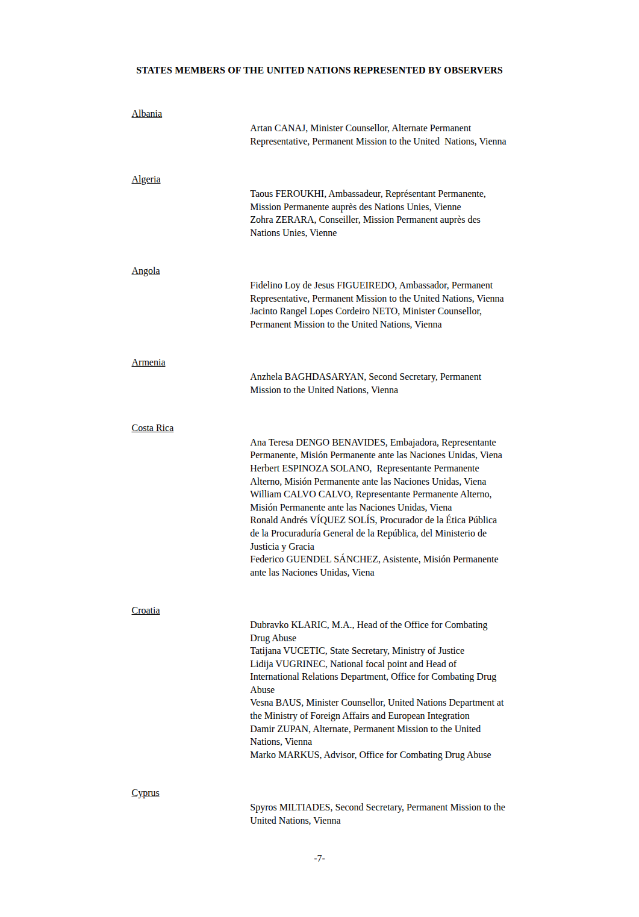STATES MEMBERS OF THE UNITED NATIONS REPRESENTED BY OBSERVERS
Albania
Artan CANAJ, Minister Counsellor, Alternate Permanent Representative, Permanent Mission to the United Nations, Vienna
Algeria
Taous FEROUKHI, Ambassadeur, Représentant Permanente, Mission Permanente auprès des Nations Unies, Vienne
Zohra ZERARA, Conseiller, Mission Permanent auprès des Nations Unies, Vienne
Angola
Fidelino Loy de Jesus FIGUEIREDO, Ambassador, Permanent Representative, Permanent Mission to the United Nations, Vienna
Jacinto Rangel Lopes Cordeiro NETO, Minister Counsellor, Permanent Mission to the United Nations, Vienna
Armenia
Anzhela BAGHDASARYAN, Second Secretary, Permanent Mission to the United Nations, Vienna
Costa Rica
Ana Teresa DENGO BENAVIDES, Embajadora, Representante Permanente, Misión Permanente ante las Naciones Unidas, Viena
Herbert ESPINOZA SOLANO, Representante Permanente Alterno, Misión Permanente ante las Naciones Unidas, Viena
William CALVO CALVO, Representante Permanente Alterno, Misión Permanente ante las Naciones Unidas, Viena
Ronald Andrés VÍQUEZ SOLÍS, Procurador de la Ética Pública de la Procuraduría General de la República, del Ministerio de Justicia y Gracia
Federico GUENDEL SÁNCHEZ, Asistente, Misión Permanente ante las Naciones Unidas, Viena
Croatia
Dubravko KLARIC, M.A., Head of the Office for Combating Drug Abuse
Tatijana VUCETIC, State Secretary, Ministry of Justice
Lidija VUGRINEC, National focal point and Head of International Relations Department, Office for Combating Drug Abuse
Vesna BAUS, Minister Counsellor, United Nations Department at the Ministry of Foreign Affairs and European Integration
Damir ZUPAN, Alternate, Permanent Mission to the United Nations, Vienna
Marko MARKUS, Advisor, Office for Combating Drug Abuse
Cyprus
Spyros MILTIADES, Second Secretary, Permanent Mission to the United Nations, Vienna
-7-